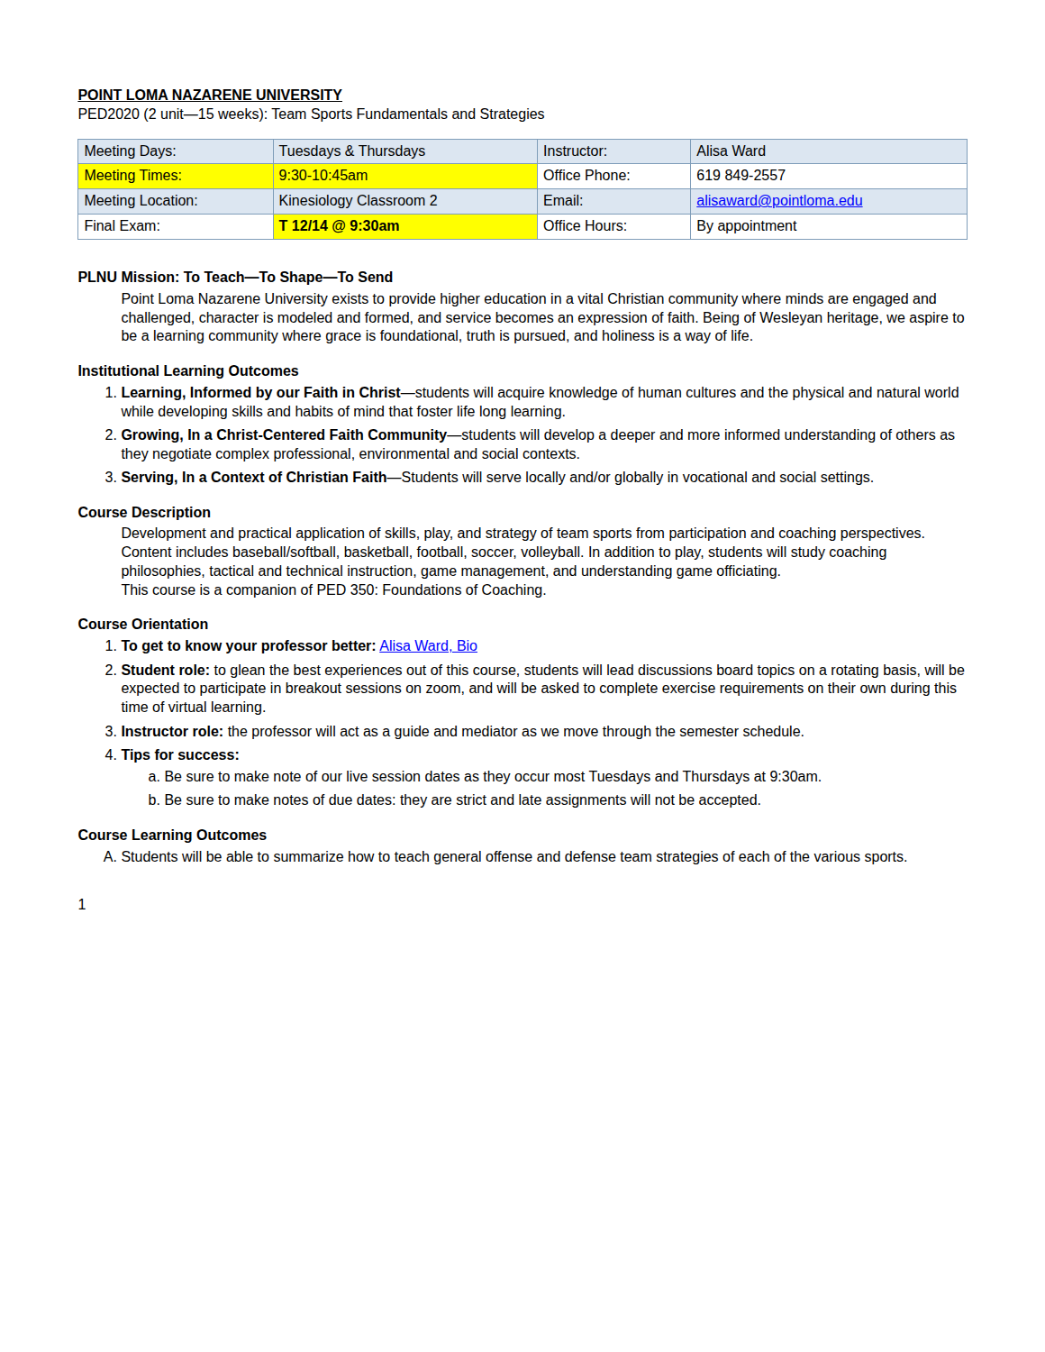POINT LOMA NAZARENE UNIVERSITY
PED2020 (2 unit—15 weeks): Team Sports Fundamentals and Strategies
| Meeting Days: | Tuesdays & Thursdays | Instructor: | Alisa Ward |
| Meeting Times: | 9:30-10:45am | Office Phone: | 619 849-2557 |
| Meeting Location: | Kinesiology Classroom 2 | Email: | alisaward@pointloma.edu |
| Final Exam: | T 12/14 @ 9:30am | Office Hours: | By appointment |
PLNU Mission: To Teach—To Shape—To Send
Point Loma Nazarene University exists to provide higher education in a vital Christian community where minds are engaged and challenged, character is modeled and formed, and service becomes an expression of faith. Being of Wesleyan heritage, we aspire to be a learning community where grace is foundational, truth is pursued, and holiness is a way of life.
Institutional Learning Outcomes
Learning, Informed by our Faith in Christ—students will acquire knowledge of human cultures and the physical and natural world while developing skills and habits of mind that foster life long learning.
Growing, In a Christ-Centered Faith Community—students will develop a deeper and more informed understanding of others as they negotiate complex professional, environmental and social contexts.
Serving, In a Context of Christian Faith—Students will serve locally and/or globally in vocational and social settings.
Course Description
Development and practical application of skills, play, and strategy of team sports from participation and coaching perspectives. Content includes baseball/softball, basketball, football, soccer, volleyball. In addition to play, students will study coaching philosophies, tactical and technical instruction, game management, and understanding game officiating.
This course is a companion of PED 350: Foundations of Coaching.
Course Orientation
To get to know your professor better: Alisa Ward, Bio
Student role: to glean the best experiences out of this course, students will lead discussions board topics on a rotating basis, will be expected to participate in breakout sessions on zoom, and will be asked to complete exercise requirements on their own during this time of virtual learning.
Instructor role: the professor will act as a guide and mediator as we move through the semester schedule.
Tips for success:
Be sure to make note of our live session dates as they occur most Tuesdays and Thursdays at 9:30am.
Be sure to make notes of due dates: they are strict and late assignments will not be accepted.
Course Learning Outcomes
Students will be able to summarize how to teach general offense and defense team strategies of each of the various sports.
1